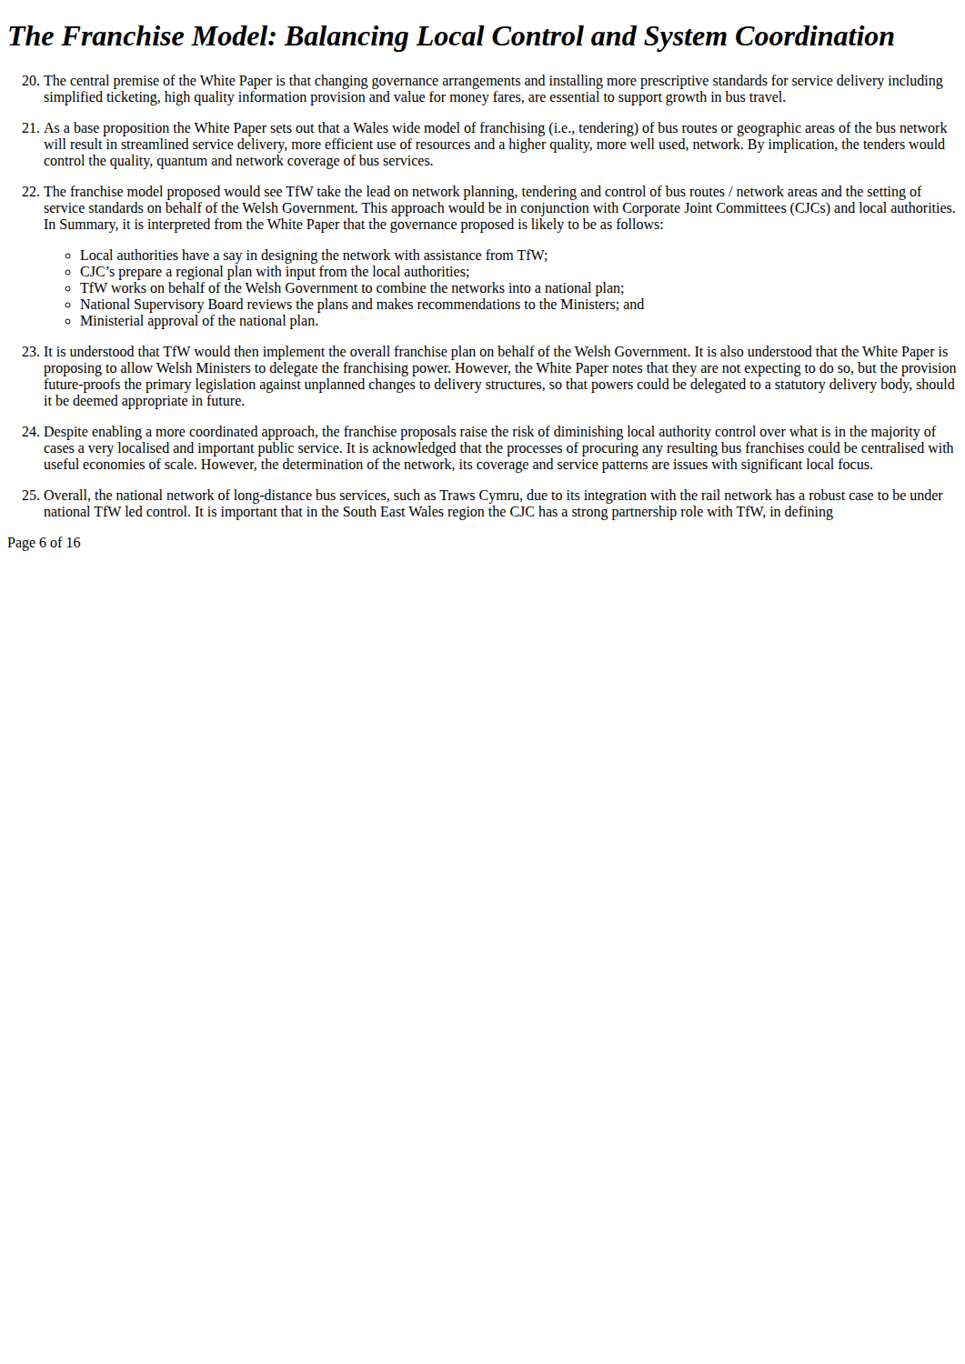The Franchise Model: Balancing Local Control and System Coordination
The central premise of the White Paper is that changing governance arrangements and installing more prescriptive standards for service delivery including simplified ticketing, high quality information provision and value for money fares, are essential to support growth in bus travel.
As a base proposition the White Paper sets out that a Wales wide model of franchising (i.e., tendering) of bus routes or geographic areas of the bus network will result in streamlined service delivery, more efficient use of resources and a higher quality, more well used, network. By implication, the tenders would control the quality, quantum and network coverage of bus services.
The franchise model proposed would see TfW take the lead on network planning, tendering and control of bus routes / network areas and the setting of service standards on behalf of the Welsh Government. This approach would be in conjunction with Corporate Joint Committees (CJCs) and local authorities. In Summary, it is interpreted from the White Paper that the governance proposed is likely to be as follows:
Local authorities have a say in designing the network with assistance from TfW;
CJC’s prepare a regional plan with input from the local authorities;
TfW works on behalf of the Welsh Government to combine the networks into a national plan;
National Supervisory Board reviews the plans and makes recommendations to the Ministers; and
Ministerial approval of the national plan.
It is understood that TfW would then implement the overall franchise plan on behalf of the Welsh Government. It is also understood that the White Paper is proposing to allow Welsh Ministers to delegate the franchising power. However, the White Paper notes that they are not expecting to do so, but the provision future-proofs the primary legislation against unplanned changes to delivery structures, so that powers could be delegated to a statutory delivery body, should it be deemed appropriate in future.
Despite enabling a more coordinated approach, the franchise proposals raise the risk of diminishing local authority control over what is in the majority of cases a very localised and important public service. It is acknowledged that the processes of procuring any resulting bus franchises could be centralised with useful economies of scale. However, the determination of the network, its coverage and service patterns are issues with significant local focus.
Overall, the national network of long-distance bus services, such as Traws Cymru, due to its integration with the rail network has a robust case to be under national TfW led control. It is important that in the South East Wales region the CJC has a strong partnership role with TfW, in defining
Page 6 of 16